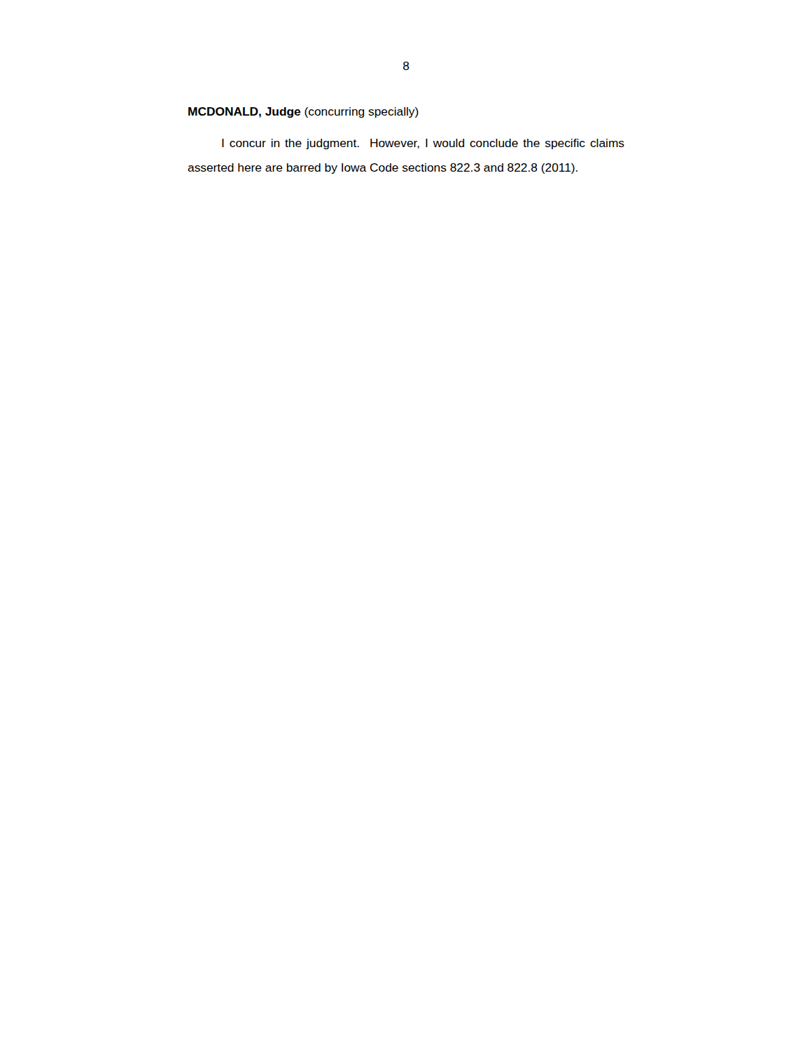8
MCDONALD, Judge (concurring specially)
I concur in the judgment. However, I would conclude the specific claims asserted here are barred by Iowa Code sections 822.3 and 822.8 (2011).